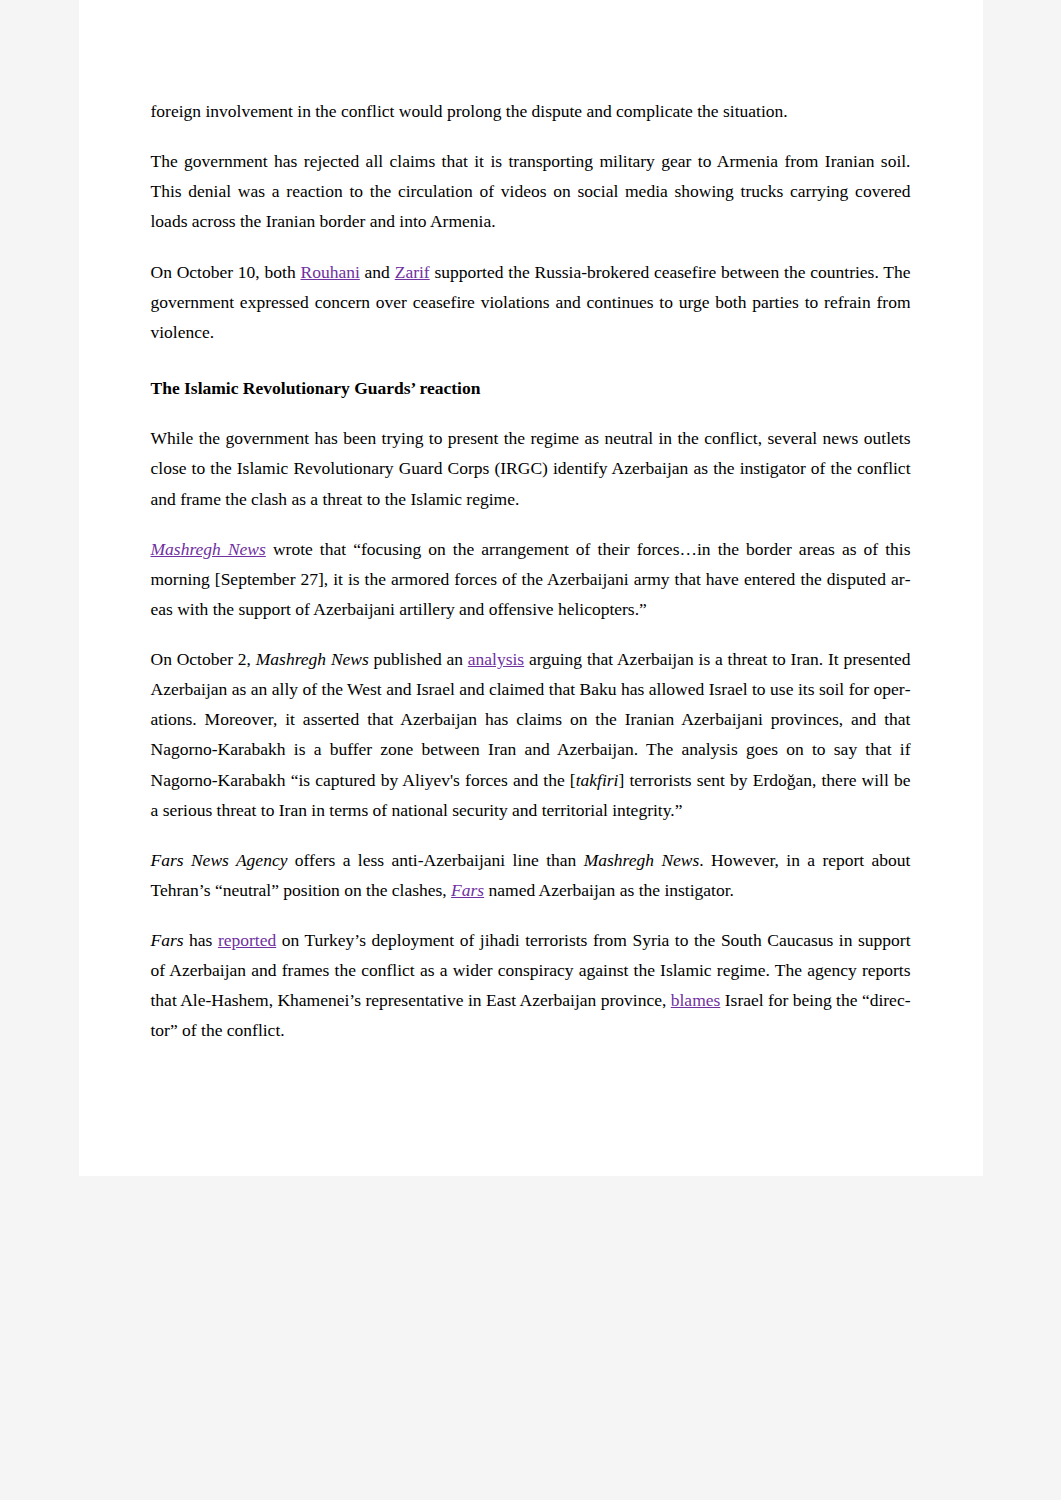foreign involvement in the conflict would prolong the dispute and complicate the situation.
The government has rejected all claims that it is transporting military gear to Armenia from Iranian soil. This denial was a reaction to the circulation of videos on social media showing trucks carrying covered loads across the Iranian border and into Armenia.
On October 10, both Rouhani and Zarif supported the Russia-brokered ceasefire between the countries. The government expressed concern over ceasefire violations and continues to urge both parties to refrain from violence.
The Islamic Revolutionary Guards’ reaction
While the government has been trying to present the regime as neutral in the conflict, several news outlets close to the Islamic Revolutionary Guard Corps (IRGC) identify Azerbaijan as the instigator of the conflict and frame the clash as a threat to the Islamic regime.
Mashregh News wrote that “focusing on the arrangement of their forces…in the border areas as of this morning [September 27], it is the armored forces of the Azerbaijani army that have entered the disputed areas with the support of Azerbaijani artillery and offensive helicopters.”
On October 2, Mashregh News published an analysis arguing that Azerbaijan is a threat to Iran. It presented Azerbaijan as an ally of the West and Israel and claimed that Baku has allowed Israel to use its soil for operations. Moreover, it asserted that Azerbaijan has claims on the Iranian Azerbaijani provinces, and that Nagorno-Karabakh is a buffer zone between Iran and Azerbaijan. The analysis goes on to say that if Nagorno-Karabakh “is captured by Aliyev's forces and the [takfiri] terrorists sent by Erdoğan, there will be a serious threat to Iran in terms of national security and territorial integrity.”
Fars News Agency offers a less anti-Azerbaijani line than Mashregh News. However, in a report about Tehran’s “neutral” position on the clashes, Fars named Azerbaijan as the instigator.
Fars has reported on Turkey’s deployment of jihadi terrorists from Syria to the South Caucasus in support of Azerbaijan and frames the conflict as a wider conspiracy against the Islamic regime. The agency reports that Ale-Hashem, Khamenei’s representative in East Azerbaijan province, blames Israel for being the “director” of the conflict.